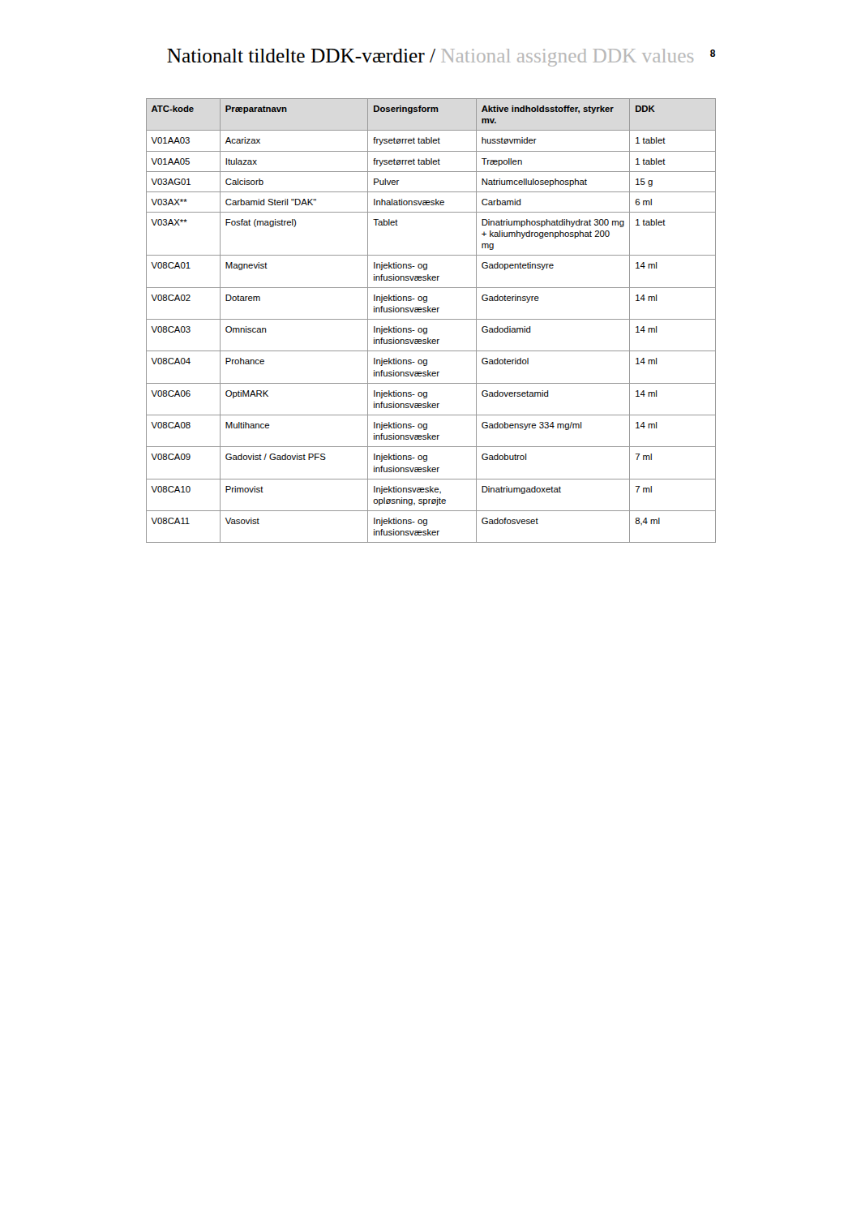Nationalt tildelte DDK-værdier / National assigned DDK values
8
| ATC-kode | Præparatnavn | Doseringsform | Aktive indholdsstoffer, styrker mv. | DDK |
| --- | --- | --- | --- | --- |
| V01AA03 | Acarizax | frysetørret tablet | husstøvmider | 1 tablet |
| V01AA05 | Itulazax | frysetørret tablet | Træpollen | 1 tablet |
| V03AG01 | Calcisorb | Pulver | Natriumcellulosephosphat | 15 g |
| V03AX** | Carbamid Steril "DAK" | Inhalationsvæske | Carbamid | 6 ml |
| V03AX** | Fosfat (magistrel) | Tablet | Dinatriumphosphatdihydrat 300 mg + kaliumhydrogenphosphat 200 mg | 1 tablet |
| V08CA01 | Magnevist | Injektions- og infusionsvæsker | Gadopentetinsyre | 14 ml |
| V08CA02 | Dotarem | Injektions- og infusionsvæsker | Gadoterinsyre | 14 ml |
| V08CA03 | Omniscan | Injektions- og infusionsvæsker | Gadodiamid | 14 ml |
| V08CA04 | Prohance | Injektions- og infusionsvæsker | Gadoteridol | 14 ml |
| V08CA06 | OptiMARK | Injektions- og infusionsvæsker | Gadoversetamid | 14 ml |
| V08CA08 | Multihance | Injektions- og infusionsvæsker | Gadobensyre 334 mg/ml | 14 ml |
| V08CA09 | Gadovist / Gadovist PFS | Injektions- og infusionsvæsker | Gadobutrol | 7 ml |
| V08CA10 | Primovist | Injektionsvæske, opløsning, sprøjte | Dinatriumgadoxetat | 7 ml |
| V08CA11 | Vasovist | Injektions- og infusionsvæsker | Gadofosveset | 8,4 ml |